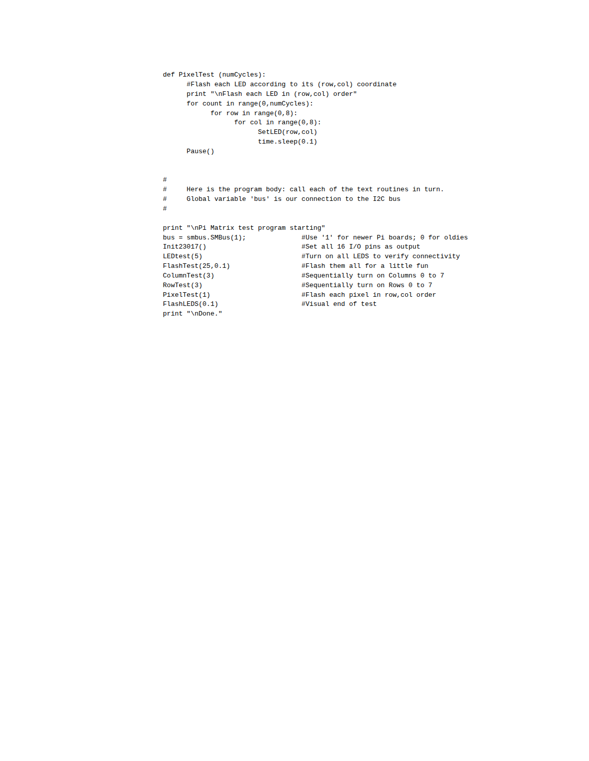def PixelTest (numCycles):
      #Flash each LED according to its (row,col) coordinate
      print "\nFlash each LED in (row,col) order"
      for count in range(0,numCycles):
            for row in range(0,8):
                  for col in range(0,8):
                        SetLED(row,col)
                        time.sleep(0.1)
      Pause()


#
#     Here is the program body: call each of the text routines in turn.
#     Global variable 'bus' is our connection to the I2C bus
#

print "\nPi Matrix test program starting"
bus = smbus.SMBus(1);              #Use '1' for newer Pi boards; 0 for oldies
Init23017()                        #Set all 16 I/O pins as output
LEDtest(5)                         #Turn on all LEDS to verify connectivity
FlashTest(25,0.1)                  #Flash them all for a little fun
ColumnTest(3)                      #Sequentially turn on Columns 0 to 7
RowTest(3)                         #Sequentially turn on Rows 0 to 7
PixelTest(1)                       #Flash each pixel in row,col order
FlashLEDS(0.1)                     #Visual end of test
print "\nDone."